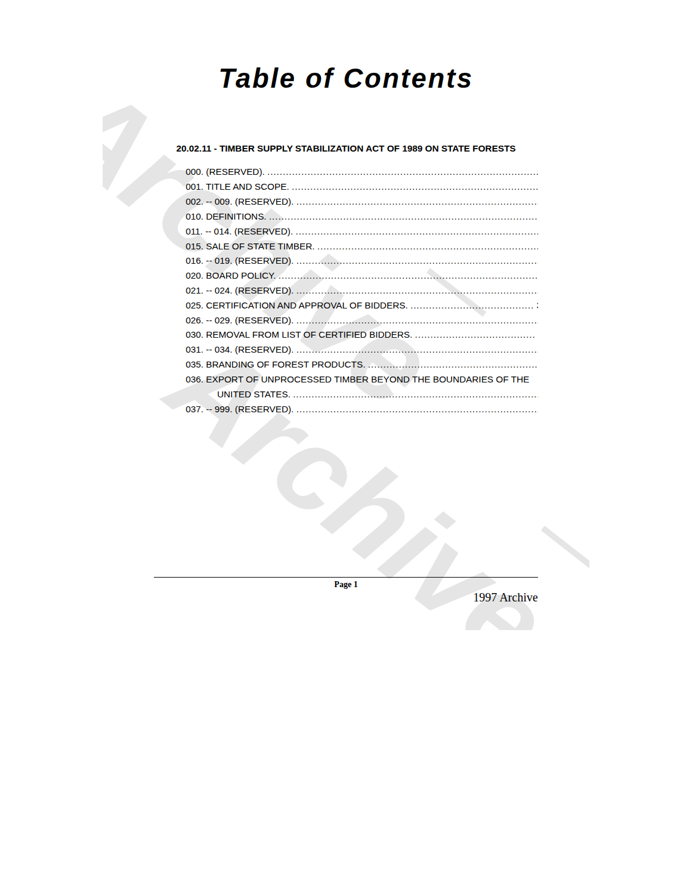Archive Archive
Table of Contents
20.02.11 - TIMBER SUPPLY STABILIZATION ACT OF 1989 ON STATE FORESTS
000. (RESERVED). ................................................................................................. 2
001. TITLE AND SCOPE. ......................................................................................... 2
002. -- 009. (RESERVED). ....................................................................................... 2
010. DEFINITIONS. ................................................................................................ 2
011. -- 014. (RESERVED). ....................................................................................... 3
015. SALE OF STATE TIMBER. ............................................................................ 3
016. -- 019. (RESERVED). ....................................................................................... 3
020. BOARD POLICY. ........................................................................................... 3
021. -- 024. (RESERVED). ....................................................................................... 3
025. CERTIFICATION AND APPROVAL OF BIDDERS. ........................................ 3
026. -- 029. (RESERVED). ....................................................................................... 3
030. REMOVAL FROM LIST OF CERTIFIED BIDDERS. ....................................... 3
031. -- 034. (RESERVED). ....................................................................................... 4
035. BRANDING OF FOREST PRODUCTS. ........................................................... 4
036. EXPORT OF UNPROCESSED TIMBER BEYOND THE BOUNDARIES OF THE UNITED STATES. .......................................................................................... 4
037. -- 999. (RESERVED). ....................................................................................... 4
Page 1
1997 Archive